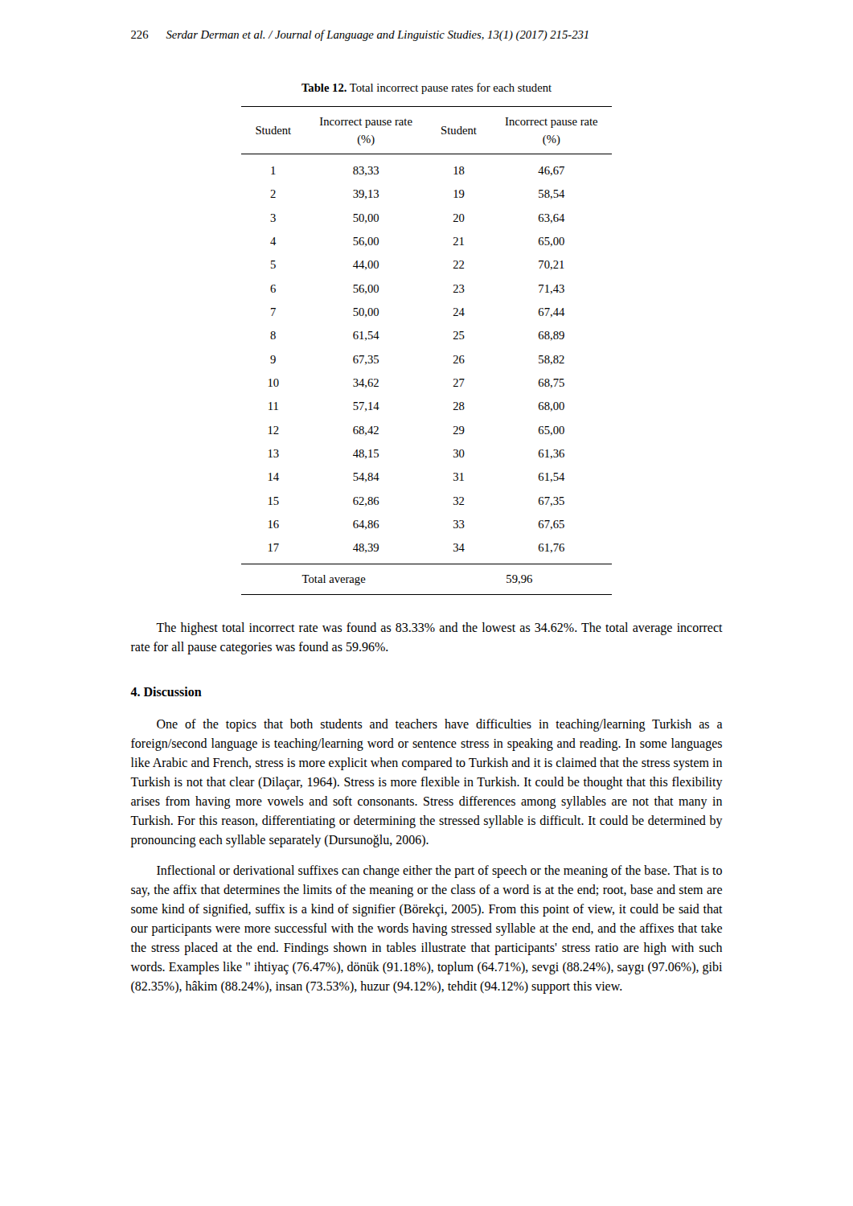226 Serdar Derman et al. / Journal of Language and Linguistic Studies, 13(1) (2017) 215-231
Table 12. Total incorrect pause rates for each student
| Student | Incorrect pause rate (%) | Student | Incorrect pause rate (%) |
| --- | --- | --- | --- |
| 1 | 83,33 | 18 | 46,67 |
| 2 | 39,13 | 19 | 58,54 |
| 3 | 50,00 | 20 | 63,64 |
| 4 | 56,00 | 21 | 65,00 |
| 5 | 44,00 | 22 | 70,21 |
| 6 | 56,00 | 23 | 71,43 |
| 7 | 50,00 | 24 | 67,44 |
| 8 | 61,54 | 25 | 68,89 |
| 9 | 67,35 | 26 | 58,82 |
| 10 | 34,62 | 27 | 68,75 |
| 11 | 57,14 | 28 | 68,00 |
| 12 | 68,42 | 29 | 65,00 |
| 13 | 48,15 | 30 | 61,36 |
| 14 | 54,84 | 31 | 61,54 |
| 15 | 62,86 | 32 | 67,35 |
| 16 | 64,86 | 33 | 67,65 |
| 17 | 48,39 | 34 | 61,76 |
| Total average | 59,96 |
The highest total incorrect rate was found as 83.33% and the lowest as 34.62%. The total average incorrect rate for all pause categories was found as 59.96%.
4. Discussion
One of the topics that both students and teachers have difficulties in teaching/learning Turkish as a foreign/second language is teaching/learning word or sentence stress in speaking and reading. In some languages like Arabic and French, stress is more explicit when compared to Turkish and it is claimed that the stress system in Turkish is not that clear (Dilaçar, 1964). Stress is more flexible in Turkish. It could be thought that this flexibility arises from having more vowels and soft consonants. Stress differences among syllables are not that many in Turkish. For this reason, differentiating or determining the stressed syllable is difficult. It could be determined by pronouncing each syllable separately (Dursunoğlu, 2006).
Inflectional or derivational suffixes can change either the part of speech or the meaning of the base. That is to say, the affix that determines the limits of the meaning or the class of a word is at the end; root, base and stem are some kind of signified, suffix is a kind of signifier (Börekçi, 2005). From this point of view, it could be said that our participants were more successful with the words having stressed syllable at the end, and the affixes that take the stress placed at the end. Findings shown in tables illustrate that participants' stress ratio are high with such words. Examples like " ihtiyaç (76.47%), dönük (91.18%), toplum (64.71%), sevgi (88.24%), saygı (97.06%), gibi (82.35%), hâkim (88.24%), insan (73.53%), huzur (94.12%), tehdit (94.12%) support this view.